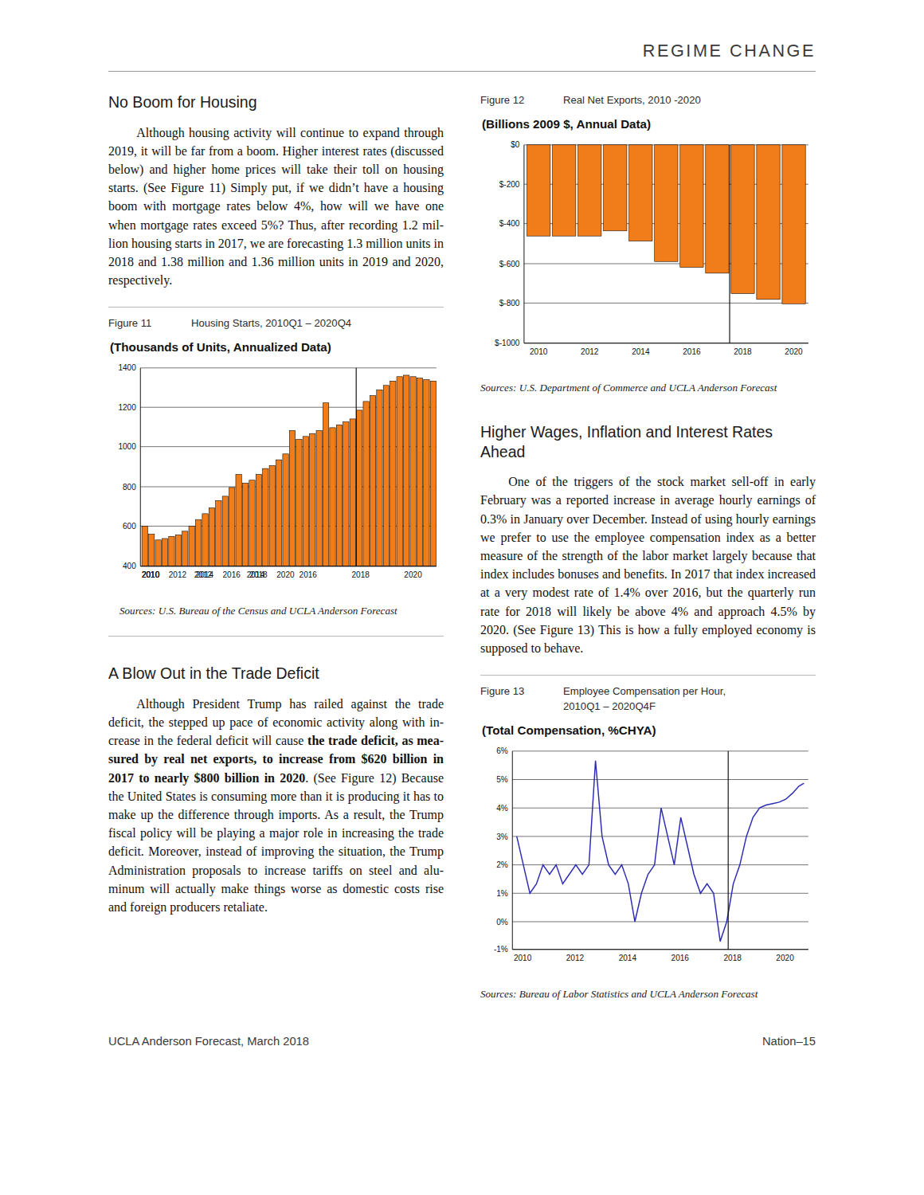REGIME CHANGE
No Boom for Housing
Although housing activity will continue to expand through 2019, it will be far from a boom. Higher interest rates (discussed below) and higher home prices will take their toll on housing starts. (See Figure 11) Simply put, if we didn’t have a housing boom with mortgage rates below 4%, how will we have one when mortgage rates exceed 5%? Thus, after recording 1.2 million housing starts in 2017, we are forecasting 1.3 million units in 2018 and 1.38 million and 1.36 million units in 2019 and 2020, respectively.
Figure 11
Housing Starts, 2010Q1 – 2020Q4
(Thousands of Units, Annualized Data)
1400 1200 1000 800 600 400 2010 2012 2014 2016 2018 2020 2010 2010 2012 2014 2016 2018 2020
Sources: U.S. Bureau of the Census and UCLA Anderson Forecast
A Blow Out in the Trade Deficit
Although President Trump has railed against the trade deficit, the stepped up pace of economic activity along with increase in the federal deficit will cause the trade deficit, as measured by real net exports, to increase from $620 billion in 2017 to nearly $800 billion in 2020. (See Figure 12) Because the United States is consuming more than it is producing it has to make up the difference through imports. As a result, the Trump fiscal policy will be playing a major role in increasing the trade deficit. Moreover, instead of improving the situation, the Trump Administration proposals to increase tariffs on steel and aluminum will actually make things worse as domestic costs rise and foreign producers retaliate.
Figure 12
Real Net Exports, 2010 -2020
(Billions 2009 $, Annual Data)
$0 $-200 $-400 $-600 $-800 $-1000 2010 2012 2014 2016 2018 2020
Sources: U.S. Department of Commerce and UCLA Anderson Forecast
Higher Wages, Inflation and Interest Rates Ahead
One of the triggers of the stock market sell-off in early February was a reported increase in average hourly earnings of 0.3% in January over December. Instead of using hourly earnings we prefer to use the employee compensation index as a better measure of the strength of the labor market largely because that index includes bonuses and benefits. In 2017 that index increased at a very modest rate of 1.4% over 2016, but the quarterly run rate for 2018 will likely be above 4% and approach 4.5% by 2020. (See Figure 13) This is how a fully employed economy is supposed to behave.
Figure 13
Employee Compensation per Hour,
2010Q1 – 2020Q4F
(Total Compensation, %CHYA)
6% 5% 4% 3% 2% 1% 0% -1% 2010 2012 2014 2016 2018 2020
Sources: Bureau of Labor Statistics and UCLA Anderson Forecast
UCLA Anderson Forecast, March 2018
Nation–15